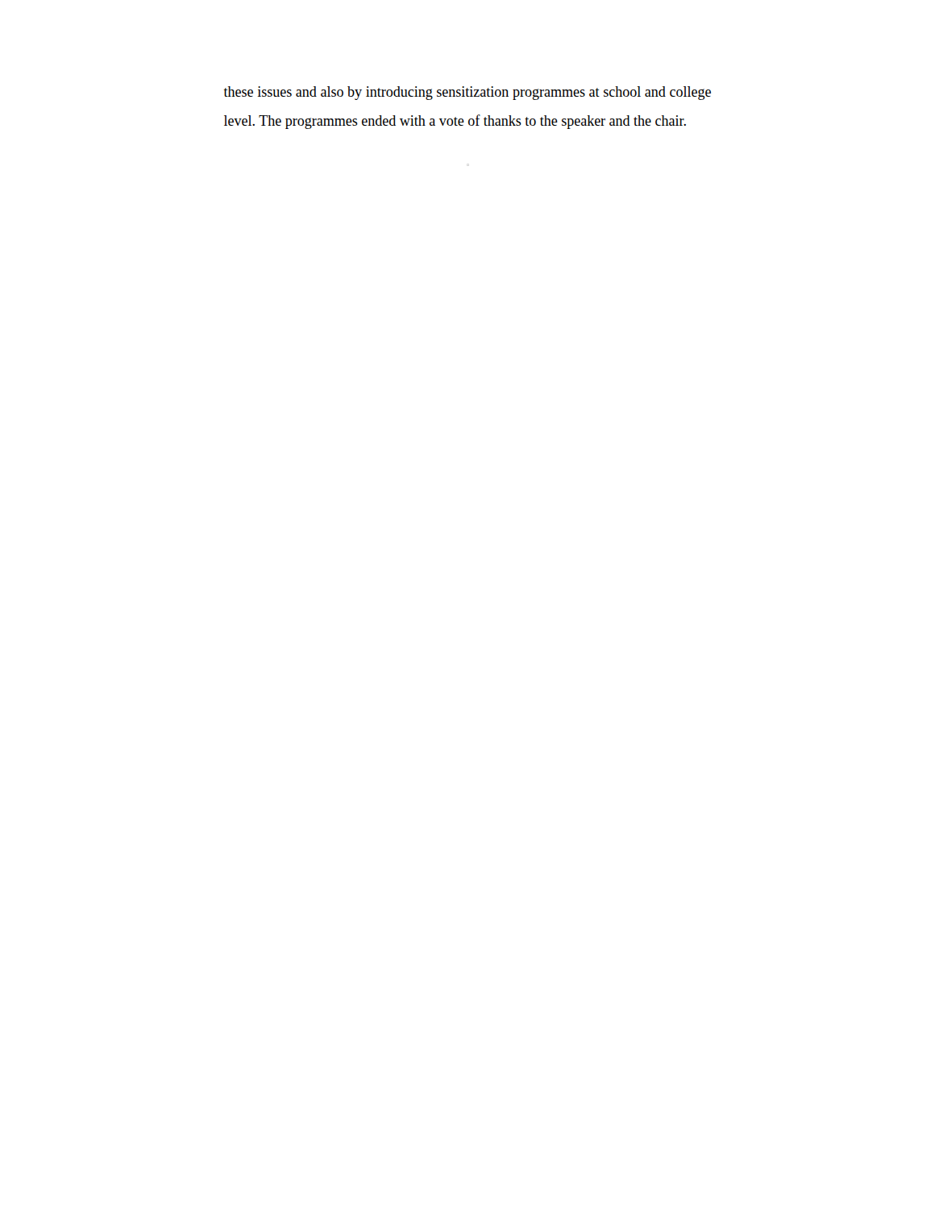these issues and also by introducing sensitization programmes at school and college level. The programmes ended with a vote of thanks to the speaker and the chair.